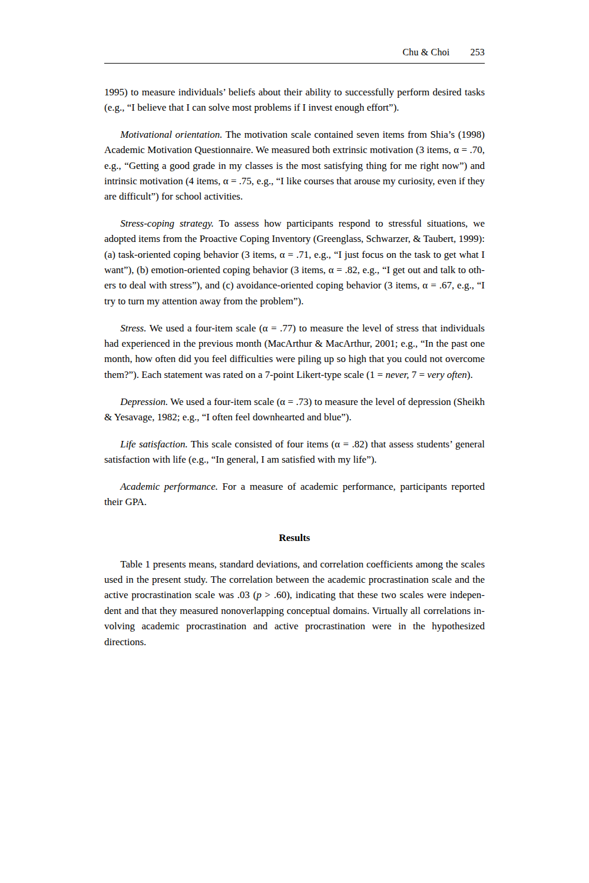Chu & Choi253
1995) to measure individuals’ beliefs about their ability to successfully perform desired tasks (e.g., “I believe that I can solve most problems if I invest enough effort”).
Motivational orientation. The motivation scale contained seven items from Shia’s (1998) Academic Motivation Questionnaire. We measured both extrinsic motivation (3 items, α = .70, e.g., “Getting a good grade in my classes is the most satisfying thing for me right now”) and intrinsic motivation (4 items, α = .75, e.g., “I like courses that arouse my curiosity, even if they are difficult”) for school activities.
Stress-coping strategy. To assess how participants respond to stressful situations, we adopted items from the Proactive Coping Inventory (Greenglass, Schwarzer, & Taubert, 1999): (a) task-oriented coping behavior (3 items, α = .71, e.g., “I just focus on the task to get what I want”), (b) emotion-oriented coping behavior (3 items, α = .82, e.g., “I get out and talk to others to deal with stress”), and (c) avoidance-oriented coping behavior (3 items, α = .67, e.g., “I try to turn my attention away from the problem”).
Stress. We used a four-item scale (α = .77) to measure the level of stress that individuals had experienced in the previous month (MacArthur & MacArthur, 2001; e.g., “In the past one month, how often did you feel difficulties were piling up so high that you could not overcome them?”). Each statement was rated on a 7-point Likert-type scale (1 = never, 7 = very often).
Depression. We used a four-item scale (α = .73) to measure the level of depression (Sheikh & Yesavage, 1982; e.g., “I often feel downhearted and blue”).
Life satisfaction. This scale consisted of four items (α = .82) that assess students’ general satisfaction with life (e.g., “In general, I am satisfied with my life”).
Academic performance. For a measure of academic performance, participants reported their GPA.
Results
Table 1 presents means, standard deviations, and correlation coefficients among the scales used in the present study. The correlation between the academic procrastination scale and the active procrastination scale was .03 (p > .60), indicating that these two scales were independent and that they measured nonoverlapping conceptual domains. Virtually all correlations involving academic procrastination and active procrastination were in the hypothesized directions.